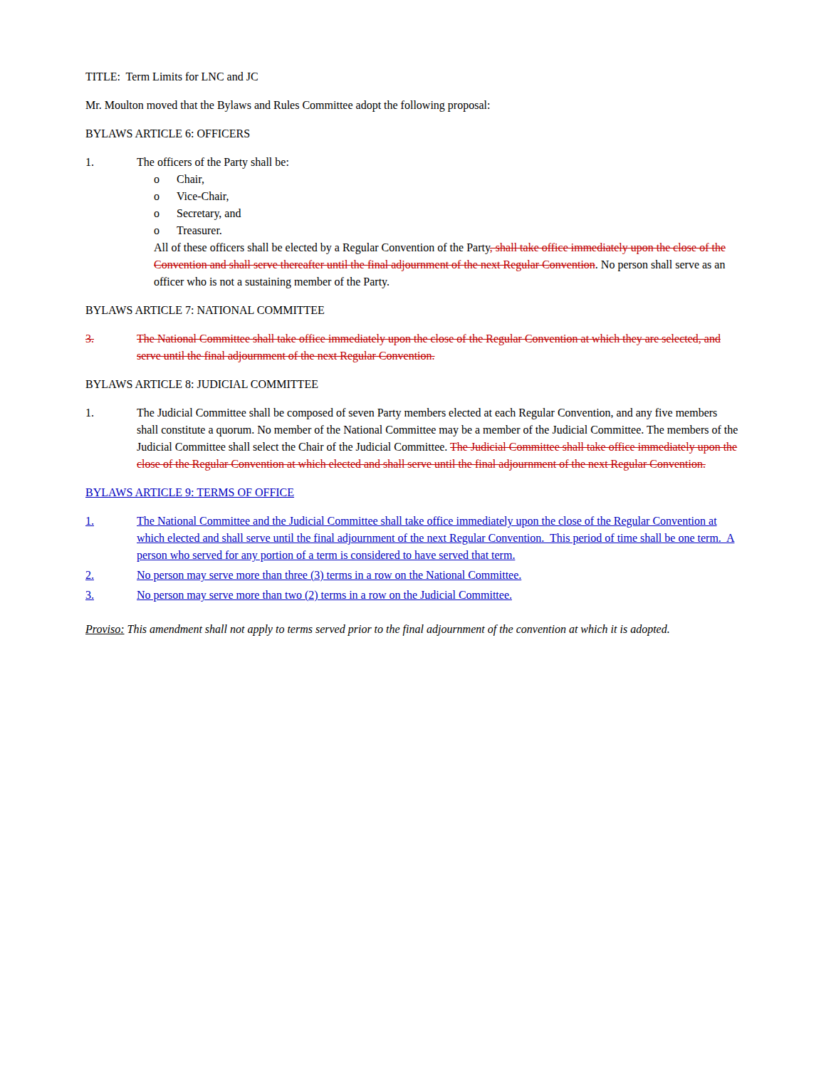TITLE: Term Limits for LNC and JC
Mr. Moulton moved that the Bylaws and Rules Committee adopt the following proposal:
BYLAWS ARTICLE 6: OFFICERS
1. The officers of the Party shall be:
oChair,
oVice-Chair,
oSecretary, and
oTreasurer.
All of these officers shall be elected by a Regular Convention of the Party, shall take office immediately upon the close of the Convention and shall serve thereafter until the final adjournment of the next Regular Convention. No person shall serve as an officer who is not a sustaining member of the Party.
BYLAWS ARTICLE 7: NATIONAL COMMITTEE
3. The National Committee shall take office immediately upon the close of the Regular Convention at which they are selected, and serve until the final adjournment of the next Regular Convention.
BYLAWS ARTICLE 8: JUDICIAL COMMITTEE
1. The Judicial Committee shall be composed of seven Party members elected at each Regular Convention, and any five members shall constitute a quorum. No member of the National Committee may be a member of the Judicial Committee. The members of the Judicial Committee shall select the Chair of the Judicial Committee. The Judicial Committee shall take office immediately upon the close of the Regular Convention at which elected and shall serve until the final adjournment of the next Regular Convention.
BYLAWS ARTICLE 9: TERMS OF OFFICE
1. The National Committee and the Judicial Committee shall take office immediately upon the close of the Regular Convention at which elected and shall serve until the final adjournment of the next Regular Convention. This period of time shall be one term. A person who served for any portion of a term is considered to have served that term.
2. No person may serve more than three (3) terms in a row on the National Committee.
3. No person may serve more than two (2) terms in a row on the Judicial Committee.
Proviso: This amendment shall not apply to terms served prior to the final adjournment of the convention at which it is adopted.